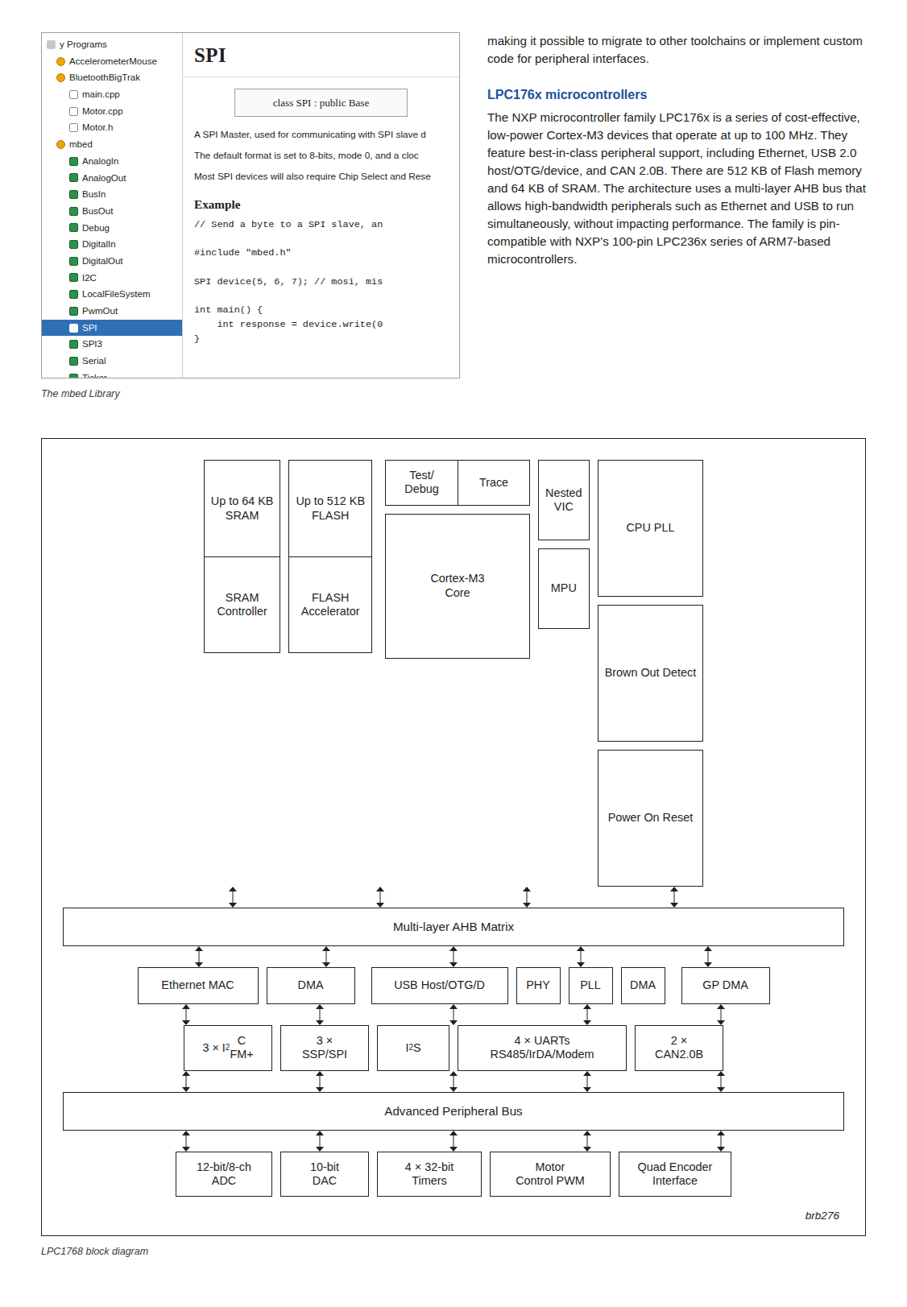y Programs
AccelerometerMouse
BluetoothBigTrak
main.cpp
Motor.cpp
Motor.h
mbed
AnalogIn
AnalogOut
BusIn
BusOut
Debug
DigitalIn
DigitalOut
I2C
LocalFileSystem
PwmOut
SPI
SPI3
Serial
Ticker
SPI
class SPI : public Base
A SPI Master, used for communicating with SPI slave d
The default format is set to 8-bits, mode 0, and a cloc
Most SPI devices will also require Chip Select and Rese
Example
// Send a byte to a SPI slave, an

#include "mbed.h"

SPI device(5, 6, 7); // mosi, mis

int main() {
    int response = device.write(0
}
The mbed Library
making it possible to migrate to other toolchains or implement custom code for peripheral interfaces.
LPC176x microcontrollers
The NXP microcontroller family LPC176x is a series of cost-effective, low-power Cortex-M3 devices that operate at up to 100 MHz. They feature best-in-class peripheral support, including Ethernet, USB 2.0 host/OTG/device, and CAN 2.0B. There are 512 KB of Flash memory and 64 KB of SRAM. The architecture uses a multi-layer AHB bus that allows high-bandwidth peripherals such as Ethernet and USB to run simultaneously, without impacting performance. The family is pin-compatible with NXP’s 100-pin LPC236x series of ARM7-based microcontrollers.
Up to 64 KB
SRAM
SRAM
Controller
Up to 512 KB
FLASH
FLASH
Accelerator
Test/
Debug
Trace
Cortex-M3
Core
Nested
VIC
MPU
CPU PLL
Brown Out Detect
Power On Reset
Multi-layer AHB Matrix
Ethernet MAC
DMA
USB Host/OTG/D
PHY
PLL
DMA
GP DMA
3 × I2C
FM+
3 ×
SSP/SPI
I2S
4 × UARTs
RS485/IrDA/Modem
2 ×
CAN2.0B
Advanced Peripheral Bus
12-bit/8-ch
ADC
10-bit
DAC
4 × 32-bit
Timers
Motor
Control PWM
Quad Encoder
Interface
brb276
LPC1768 block diagram